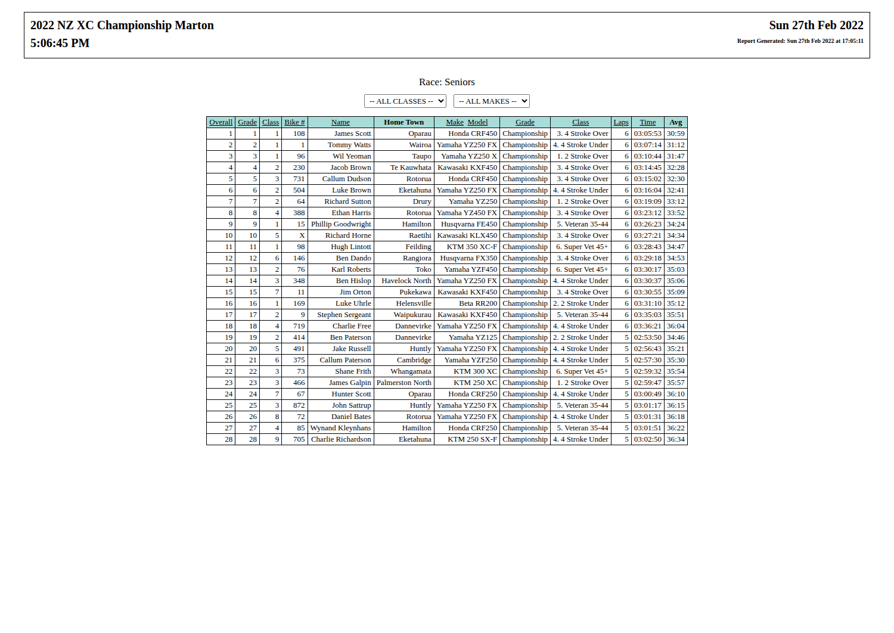2022 NZ XC Championship Marton
5:06:45 PM
Sun 27th Feb 2022
Report Generated: Sun 27th Feb 2022 at 17:05:11
Race: Seniors
-- ALL CLASSES -- -- ALL MAKES --
| Overall | Grade | Class | Bike # | Name | Home Town | Make Model | Grade | Class | Laps | Time | Avg |
| --- | --- | --- | --- | --- | --- | --- | --- | --- | --- | --- | --- |
| 1 | 1 | 1 | 108 | James Scott | Oparau | Honda CRF450 | Championship | 3. 4 Stroke Over | 6 | 03:05:53 | 30:59 |
| 2 | 2 | 1 | 1 | Tommy Watts | Wairoa | Yamaha YZ250 FX | Championship | 4. 4 Stroke Under | 6 | 03:07:14 | 31:12 |
| 3 | 3 | 1 | 96 | Wil Yeoman | Taupo | Yamaha YZ250 X | Championship | 1. 2 Stroke Over | 6 | 03:10:44 | 31:47 |
| 4 | 4 | 2 | 230 | Jacob Brown | Te Kauwhata | Kawasaki KXF450 | Championship | 3. 4 Stroke Over | 6 | 03:14:45 | 32:28 |
| 5 | 5 | 3 | 731 | Callum Dudson | Rotorua | Honda CRF450 | Championship | 3. 4 Stroke Over | 6 | 03:15:02 | 32:30 |
| 6 | 6 | 2 | 504 | Luke Brown | Eketahuna | Yamaha YZ250 FX | Championship | 4. 4 Stroke Under | 6 | 03:16:04 | 32:41 |
| 7 | 7 | 2 | 64 | Richard Sutton | Drury | Yamaha YZ250 | Championship | 1. 2 Stroke Over | 6 | 03:19:09 | 33:12 |
| 8 | 8 | 4 | 388 | Ethan Harris | Rotorua | Yamaha YZ450 FX | Championship | 3. 4 Stroke Over | 6 | 03:23:12 | 33:52 |
| 9 | 9 | 1 | 15 | Phillip Goodwright | Hamilton | Husqvarna FE450 | Championship | 5. Veteran 35-44 | 6 | 03:26:23 | 34:24 |
| 10 | 10 | 5 | X | Richard Horne | Raetihi | Kawasaki KLX450 | Championship | 3. 4 Stroke Over | 6 | 03:27:21 | 34:34 |
| 11 | 11 | 1 | 98 | Hugh Lintott | Feilding | KTM 350 XC-F | Championship | 6. Super Vet 45+ | 6 | 03:28:43 | 34:47 |
| 12 | 12 | 6 | 146 | Ben Dando | Rangiora | Husqvarna FX350 | Championship | 3. 4 Stroke Over | 6 | 03:29:18 | 34:53 |
| 13 | 13 | 2 | 76 | Karl Roberts | Toko | Yamaha YZF450 | Championship | 6. Super Vet 45+ | 6 | 03:30:17 | 35:03 |
| 14 | 14 | 3 | 348 | Ben Hislop | Havelock North | Yamaha YZ250 FX | Championship | 4. 4 Stroke Under | 6 | 03:30:37 | 35:06 |
| 15 | 15 | 7 | 11 | Jim Orton | Pukekawa | Kawasaki KXF450 | Championship | 3. 4 Stroke Over | 6 | 03:30:55 | 35:09 |
| 16 | 16 | 1 | 169 | Luke Uhrle | Helensville | Beta RR200 | Championship | 2. 2 Stroke Under | 6 | 03:31:10 | 35:12 |
| 17 | 17 | 2 | 9 | Stephen Sergeant | Waipukurau | Kawasaki KXF450 | Championship | 5. Veteran 35-44 | 6 | 03:35:03 | 35:51 |
| 18 | 18 | 4 | 719 | Charlie Free | Dannevirke | Yamaha YZ250 FX | Championship | 4. 4 Stroke Under | 6 | 03:36:21 | 36:04 |
| 19 | 19 | 2 | 414 | Ben Paterson | Dannevirke | Yamaha YZ125 | Championship | 2. 2 Stroke Under | 5 | 02:53:50 | 34:46 |
| 20 | 20 | 5 | 491 | Jake Russell | Huntly | Yamaha YZ250 FX | Championship | 4. 4 Stroke Under | 5 | 02:56:43 | 35:21 |
| 21 | 21 | 6 | 375 | Callum Paterson | Cambridge | Yamaha YZF250 | Championship | 4. 4 Stroke Under | 5 | 02:57:30 | 35:30 |
| 22 | 22 | 3 | 73 | Shane Frith | Whangamata | KTM 300 XC | Championship | 6. Super Vet 45+ | 5 | 02:59:32 | 35:54 |
| 23 | 23 | 3 | 466 | James Galpin | Palmerston North | KTM 250 XC | Championship | 1. 2 Stroke Over | 5 | 02:59:47 | 35:57 |
| 24 | 24 | 7 | 67 | Hunter Scott | Oparau | Honda CRF250 | Championship | 4. 4 Stroke Under | 5 | 03:00:49 | 36:10 |
| 25 | 25 | 3 | 872 | John Sattrup | Huntly | Yamaha YZ250 FX | Championship | 5. Veteran 35-44 | 5 | 03:01:17 | 36:15 |
| 26 | 26 | 8 | 72 | Daniel Bates | Rotorua | Yamaha YZ250 FX | Championship | 4. 4 Stroke Under | 5 | 03:01:31 | 36:18 |
| 27 | 27 | 4 | 85 | Wynand Kleynhans | Hamilton | Honda CRF250 | Championship | 5. Veteran 35-44 | 5 | 03:01:51 | 36:22 |
| 28 | 28 | 9 | 705 | Charlie Richardson | Eketahuna | KTM 250 SX-F | Championship | 4. 4 Stroke Under | 5 | 03:02:50 | 36:34 |